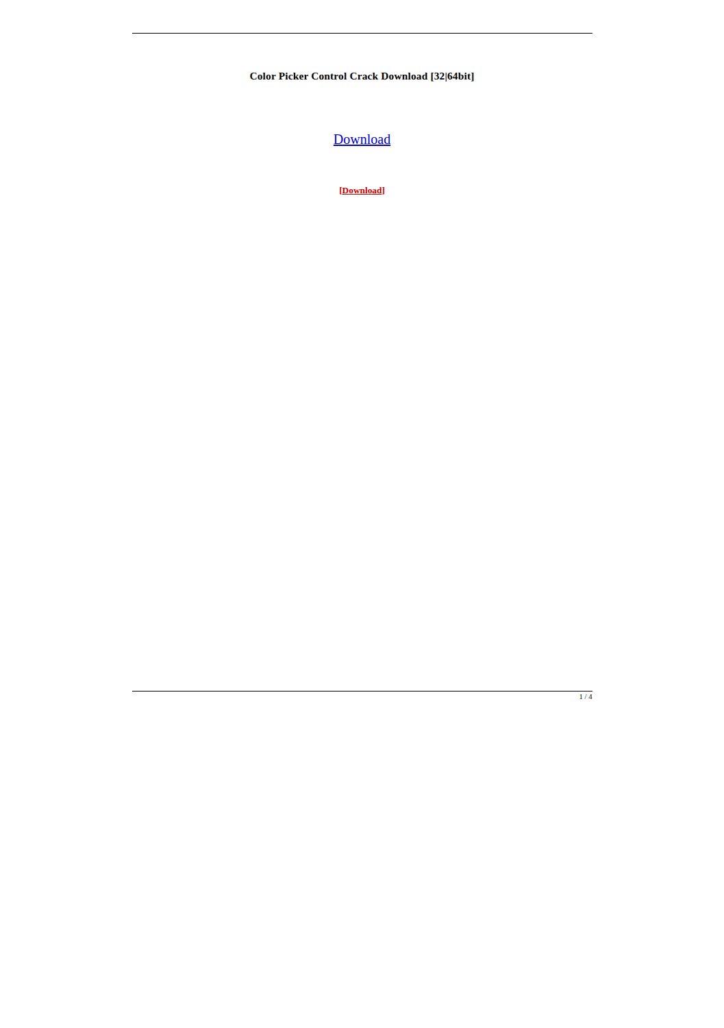Color Picker Control Crack Download [32|64bit]
Download
[Download]
1 / 4